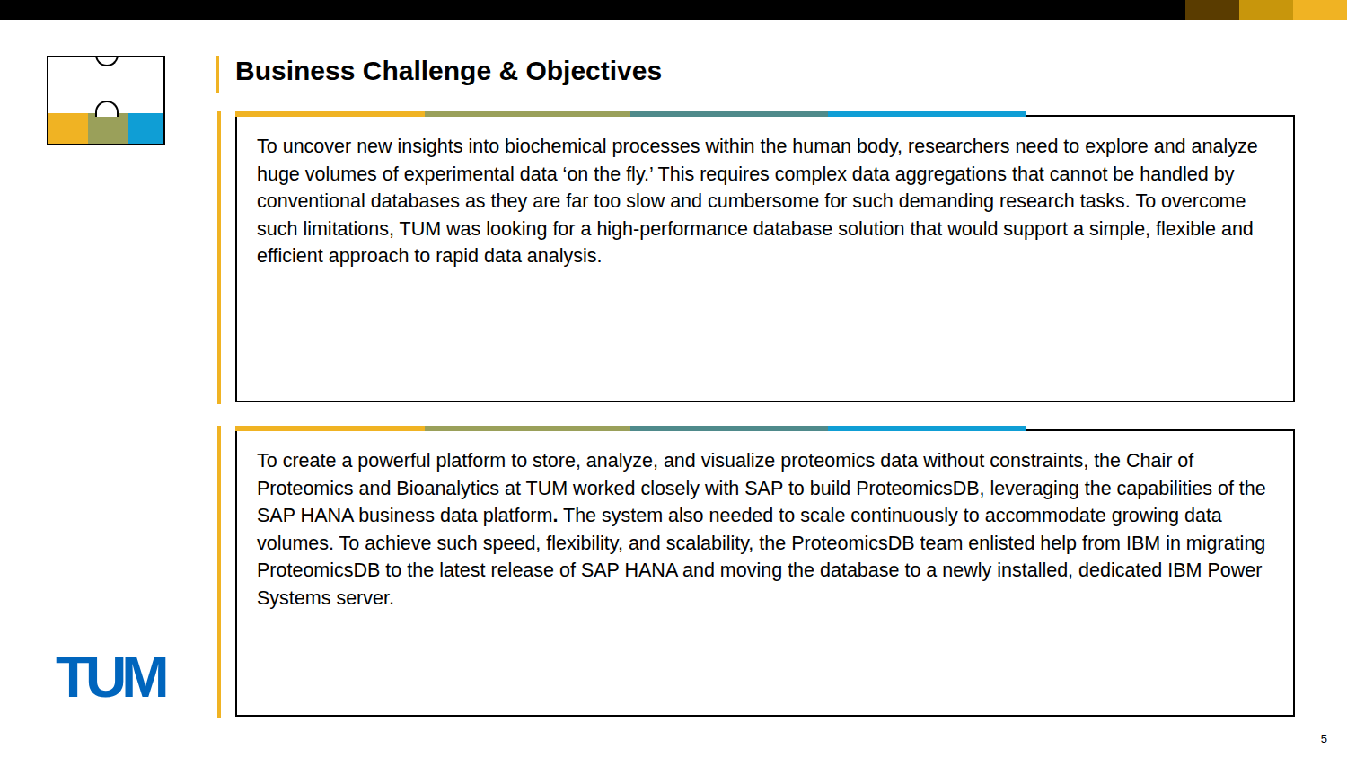Business Challenge & Objectives
To uncover new insights into biochemical processes within the human body, researchers need to explore and analyze huge volumes of experimental data ‘on the fly.’ This requires complex data aggregations that cannot be handled by conventional databases as they are far too slow and cumbersome for such demanding research tasks. To overcome such limitations, TUM was looking for a high-performance database solution that would support a simple, flexible and efficient approach to rapid data analysis.
To create a powerful platform to store, analyze, and visualize proteomics data without constraints, the Chair of Proteomics and Bioanalytics at TUM worked closely with SAP to build ProteomicsDB, leveraging the capabilities of the SAP HANA business data platform. The system also needed to scale continuously to accommodate growing data volumes. To achieve such speed, flexibility, and scalability, the ProteomicsDB team enlisted help from IBM in migrating ProteomicsDB to the latest release of SAP HANA and moving the database to a newly installed, dedicated IBM Power Systems server.
TUM
5